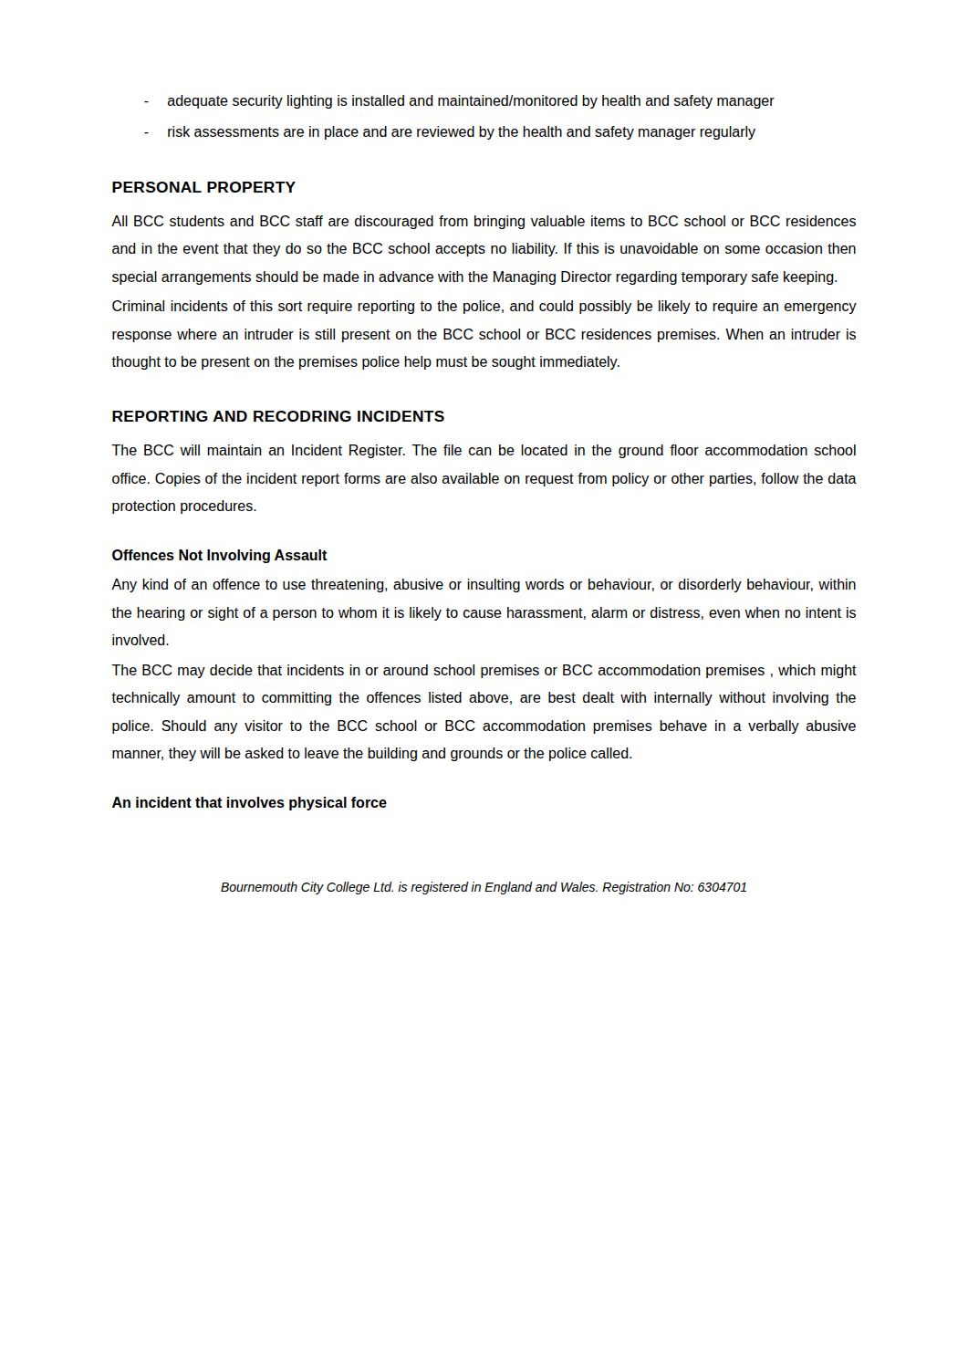adequate security lighting is installed and maintained/monitored by health and safety manager
risk assessments are in place and are reviewed by the health and safety manager regularly
PERSONAL PROPERTY
All BCC students and BCC staff are discouraged from bringing valuable items to BCC school or BCC residences and in the event that they do so the BCC school accepts no liability. If this is unavoidable on some occasion then special arrangements should be made in advance with the Managing Director regarding temporary safe keeping.
Criminal incidents of this sort require reporting to the police, and could possibly be likely to require an emergency response where an intruder is still present on the BCC school or BCC residences premises. When an intruder is thought to be present on the premises police help must be sought immediately.
REPORTING AND RECODRING INCIDENTS
The BCC will maintain an Incident Register. The file can be located in the ground floor accommodation school office. Copies of the incident report forms are also available on request from policy or other parties, follow the data protection procedures.
Offences Not Involving Assault
Any kind of an offence to use threatening, abusive or insulting words or behaviour, or disorderly behaviour, within the hearing or sight of a person to whom it is likely to cause harassment, alarm or distress, even when no intent is involved.
The BCC may decide that incidents in or around school premises or BCC accommodation premises , which might technically amount to committing the offences listed above, are best dealt with internally without involving the police. Should any visitor to the BCC school or BCC accommodation premises behave in a verbally abusive manner, they will be asked to leave the building and grounds or the police called.
An incident that involves physical force
Bournemouth City College Ltd. is registered in England and Wales. Registration No: 6304701